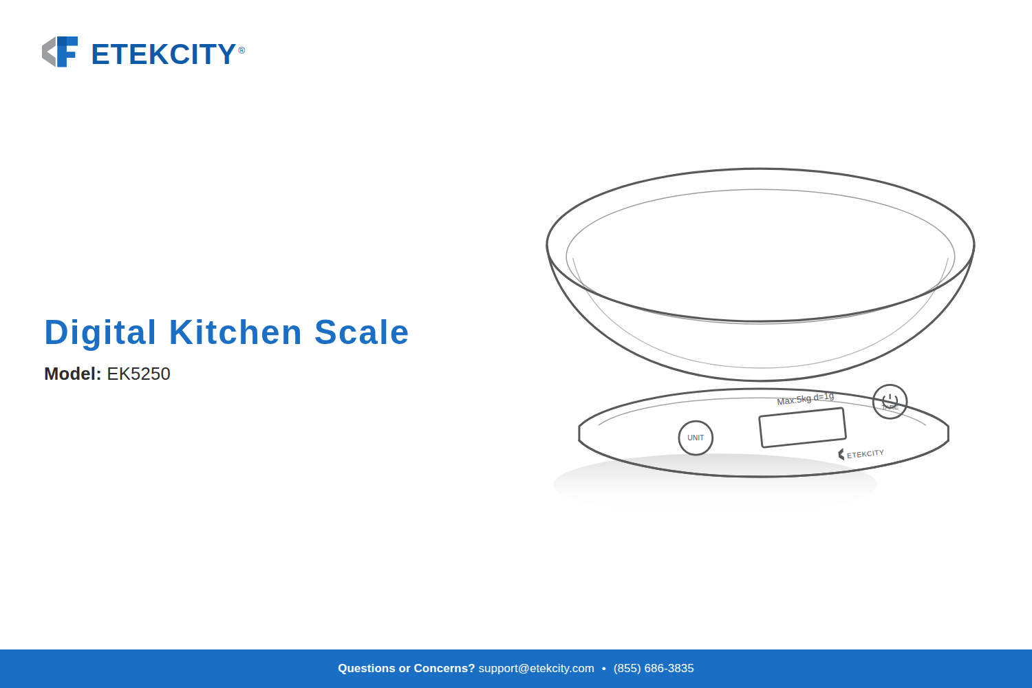ETEKCITY®
Digital Kitchen Scale
Model: EK5250
UNIT TARE Max:5kg d=1g ETEKCITY
Questions or Concerns? support@etekcity.com • (855) 686-3835